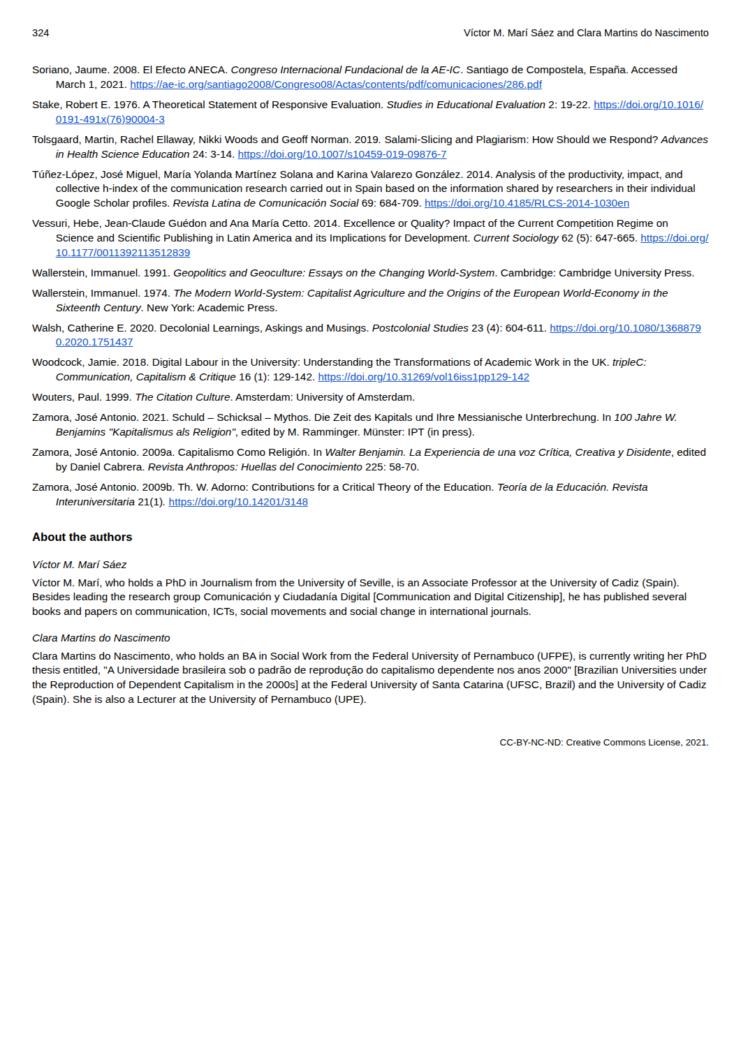324 Víctor M. Marí Sáez and Clara Martins do Nascimento
Soriano, Jaume. 2008. El Efecto ANECA. Congreso Internacional Fundacional de la AE-IC. Santiago de Compostela, España. Accessed March 1, 2021. https://ae-ic.org/santiago2008/Congreso08/Actas/contents/pdf/comunicaciones/286.pdf
Stake, Robert E. 1976. A Theoretical Statement of Responsive Evaluation. Studies in Educational Evaluation 2: 19-22. https://doi.org/10.1016/0191-491x(76)90004-3
Tolsgaard, Martin, Rachel Ellaway, Nikki Woods and Geoff Norman. 2019. Salami-Slicing and Plagiarism: How Should we Respond? Advances in Health Science Education 24: 3-14. https://doi.org/10.1007/s10459-019-09876-7
Túñez-López, José Miguel, María Yolanda Martínez Solana and Karina Valarezo González. 2014. Analysis of the productivity, impact, and collective h-index of the communication research carried out in Spain based on the information shared by researchers in their individual Google Scholar profiles. Revista Latina de Comunicación Social 69: 684-709. https://doi.org/10.4185/RLCS-2014-1030en
Vessuri, Hebe, Jean-Claude Guédon and Ana María Cetto. 2014. Excellence or Quality? Impact of the Current Competition Regime on Science and Scientific Publishing in Latin America and its Implications for Development. Current Sociology 62 (5): 647-665. https://doi.org/10.1177/0011392113512839
Wallerstein, Immanuel. 1991. Geopolitics and Geoculture: Essays on the Changing World-System. Cambridge: Cambridge University Press.
Wallerstein, Immanuel. 1974. The Modern World-System: Capitalist Agriculture and the Origins of the European World-Economy in the Sixteenth Century. New York: Academic Press.
Walsh, Catherine E. 2020. Decolonial Learnings, Askings and Musings. Postcolonial Studies 23 (4): 604-611. https://doi.org/10.1080/13688790.2020.1751437
Woodcock, Jamie. 2018. Digital Labour in the University: Understanding the Transformations of Academic Work in the UK. tripleC: Communication, Capitalism & Critique 16 (1): 129-142. https://doi.org/10.31269/vol16iss1pp129-142
Wouters, Paul. 1999. The Citation Culture. Amsterdam: University of Amsterdam.
Zamora, José Antonio. 2021. Schuld – Schicksal – Mythos. Die Zeit des Kapitals und Ihre Messianische Unterbrechung. In 100 Jahre W. Benjamins "Kapitalismus als Religion", edited by M. Ramminger. Münster: IPT (in press).
Zamora, José Antonio. 2009a. Capitalismo Como Religión. In Walter Benjamin. La Experiencia de una voz Crítica, Creativa y Disidente, edited by Daniel Cabrera. Revista Anthropos: Huellas del Conocimiento 225: 58-70.
Zamora, José Antonio. 2009b. Th. W. Adorno: Contributions for a Critical Theory of the Education. Teoría de la Educación. Revista Interuniversitaria 21(1). https://doi.org/10.14201/3148
About the authors
Víctor M. Marí Sáez
Víctor M. Marí, who holds a PhD in Journalism from the University of Seville, is an Associate Professor at the University of Cadiz (Spain). Besides leading the research group Comunicación y Ciudadanía Digital [Communication and Digital Citizenship], he has published several books and papers on communication, ICTs, social movements and social change in international journals.
Clara Martins do Nascimento
Clara Martins do Nascimento, who holds an BA in Social Work from the Federal University of Pernambuco (UFPE), is currently writing her PhD thesis entitled, "A Universidade brasileira sob o padrão de reprodução do capitalismo dependente nos anos 2000" [Brazilian Universities under the Reproduction of Dependent Capitalism in the 2000s] at the Federal University of Santa Catarina (UFSC, Brazil) and the University of Cadiz (Spain). She is also a Lecturer at the University of Pernambuco (UPE).
CC-BY-NC-ND: Creative Commons License, 2021.